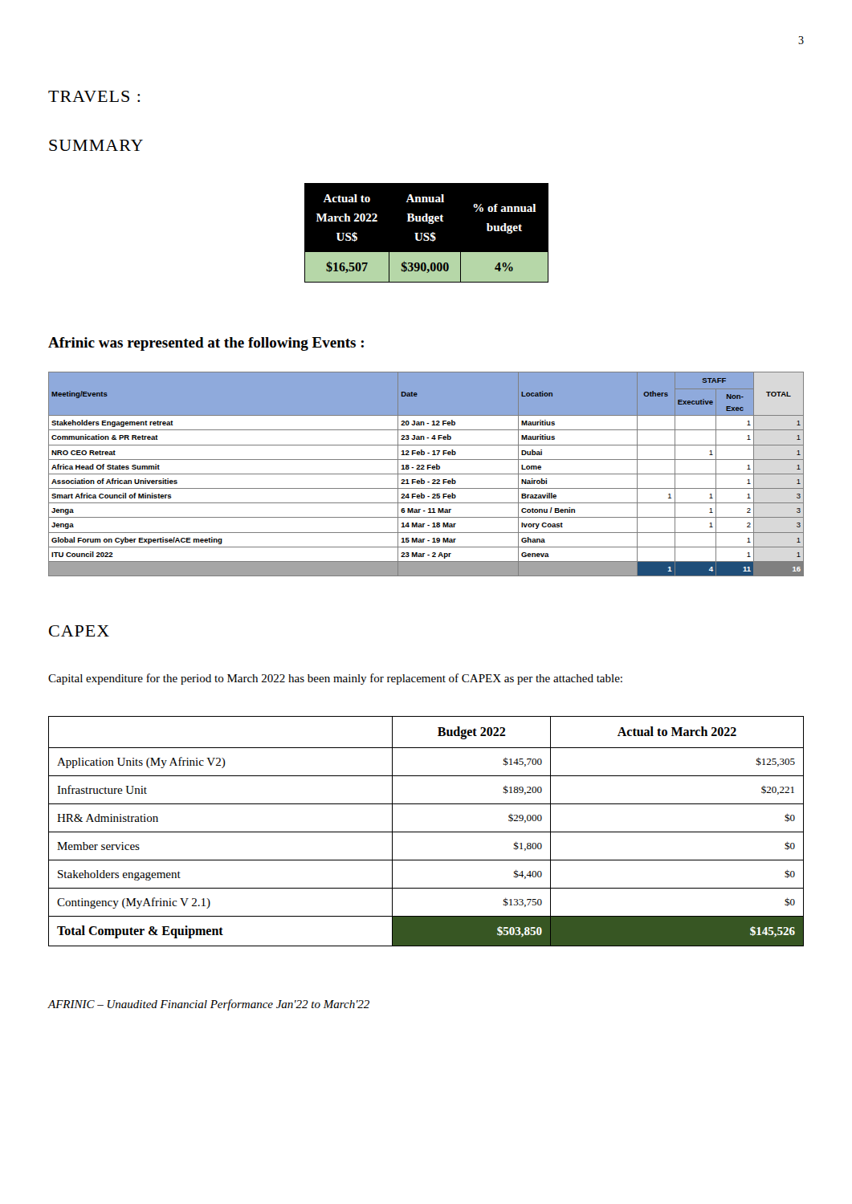3
TRAVELS :
SUMMARY
| Actual to March 2022 US$ | Annual Budget US$ | % of annual budget |
| --- | --- | --- |
| $16,507 | $390,000 | 4% |
Afrinic was represented at the following Events :
| Meeting/Events | Date | Location | Others | STAFF | TOTAL |
| --- | --- | --- | --- | --- | --- |
| Executive | Non- Exec |
| Stakeholders Engagement retreat | 20 Jan - 12 Feb | Mauritius | | | 1 | 1 |
| Communication & PR Retreat | 23 Jan - 4 Feb | Mauritius | | | 1 | 1 |
| NRO CEO Retreat | 12 Feb - 17 Feb | Dubai | | 1 | | 1 |
| Africa Head Of States Summit | 18 - 22 Feb | Lome | | | 1 | 1 |
| Association of African Universities | 21 Feb - 22 Feb | Nairobi | | | 1 | 1 |
| Smart Africa Council of Ministers | 24 Feb - 25 Feb | Brazaville | 1 | 1 | 1 | 3 |
| Jenga | 6 Mar - 11 Mar | Cotonu / Benin | | 1 | 2 | 3 |
| Jenga | 14 Mar - 18 Mar | Ivory Coast | | 1 | 2 | 3 |
| Global Forum on Cyber Expertise/ACE meeting | 15 Mar - 19 Mar | Ghana | | | 1 | 1 |
| ITU Council 2022 | 23 Mar - 2 Apr | Geneva | | | 1 | 1 |
| | | | 1 | 4 | 11 | 16 |
CAPEX
Capital expenditure for the period to March 2022 has been mainly for replacement of CAPEX as per the attached table:
| | Budget 2022 | Actual to March 2022 |
| --- | --- | --- |
| Application Units (My Afrinic V2) | $145,700 | $125,305 |
| Infrastructure Unit | $189,200 | $20,221 |
| HR& Administration | $29,000 | $0 |
| Member services | $1,800 | $0 |
| Stakeholders engagement | $4,400 | $0 |
| Contingency (MyAfrinic V 2.1) | $133,750 | $0 |
| Total Computer & Equipment | $503,850 | $145,526 |
AFRINIC – Unaudited Financial Performance Jan'22 to March'22